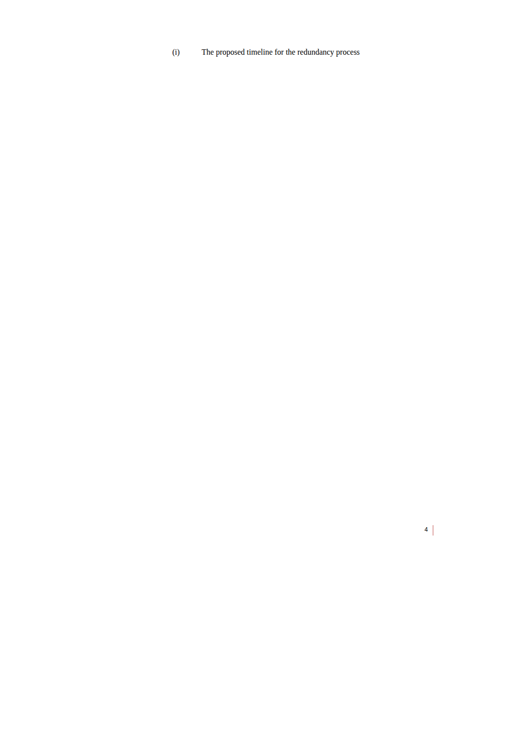(i) The proposed timeline for the redundancy process
4